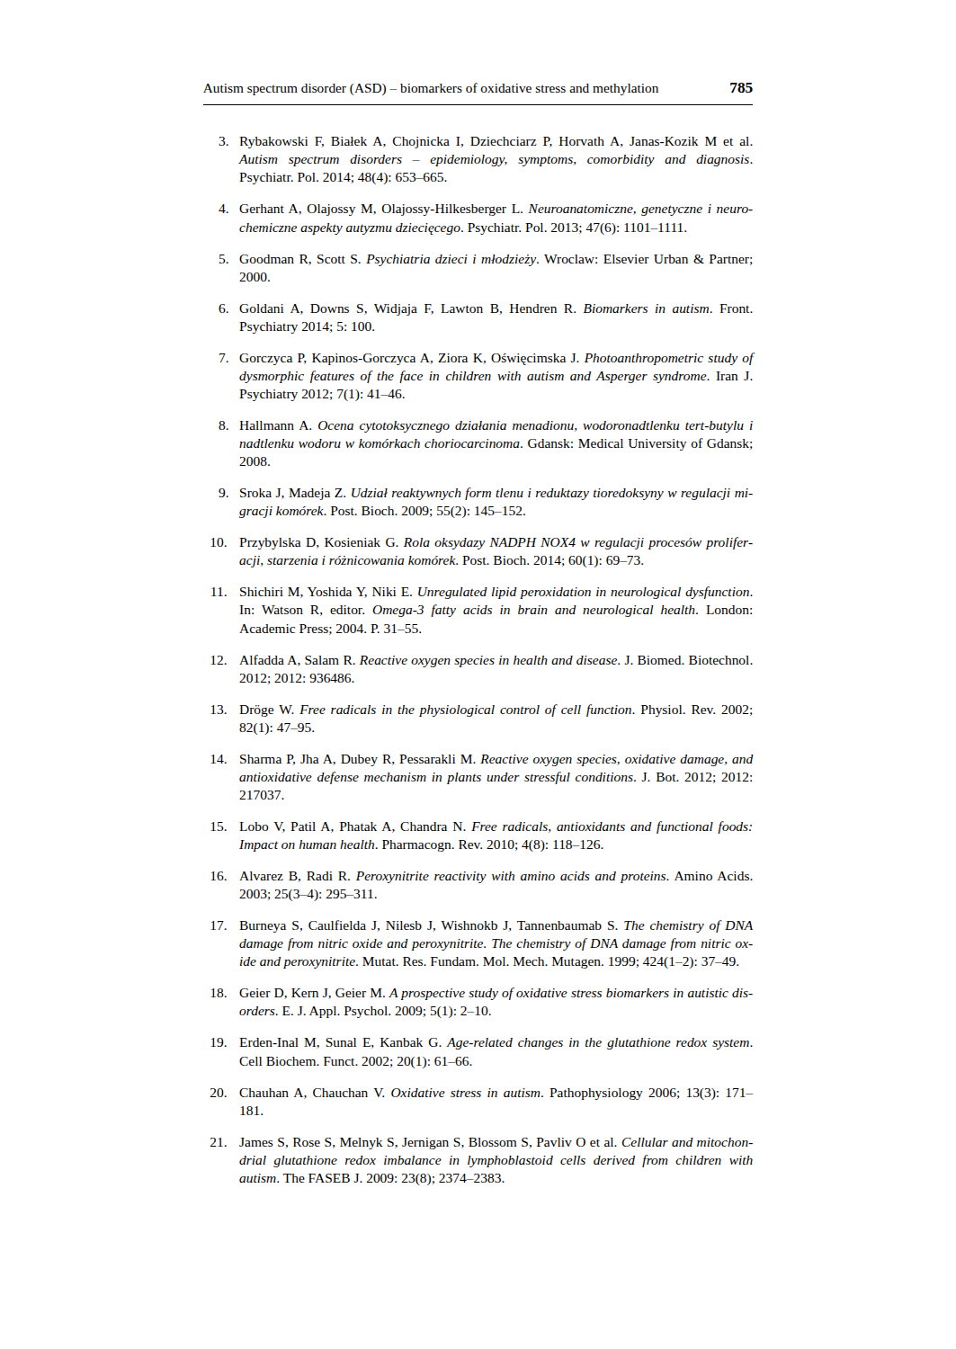Autism spectrum disorder (ASD) – biomarkers of oxidative stress and methylation 785
Rybakowski F, Białek A, Chojnicka I, Dziechciarz P, Horvath A, Janas-Kozik M et al. Autism spectrum disorders – epidemiology, symptoms, comorbidity and diagnosis. Psychiatr. Pol. 2014; 48(4): 653–665.
Gerhant A, Olajossy M, Olajossy-Hilkesberger L. Neuroanatomiczne, genetyczne i neurochemiczne aspekty autyzmu dziecięcego. Psychiatr. Pol. 2013; 47(6): 1101–1111.
Goodman R, Scott S. Psychiatria dzieci i młodzieży. Wroclaw: Elsevier Urban & Partner; 2000.
Goldani A, Downs S, Widjaja F, Lawton B, Hendren R. Biomarkers in autism. Front. Psychiatry 2014; 5: 100.
Gorczyca P, Kapinos-Gorczyca A, Ziora K, Oświęcimska J. Photoanthropometric study of dysmorphic features of the face in children with autism and Asperger syndrome. Iran J. Psychiatry 2012; 7(1): 41–46.
Hallmann A. Ocena cytotoksycznego działania menadionu, wodoronadtlenku tert-butylu i nadtlenku wodoru w komórkach choriocarcinoma. Gdansk: Medical University of Gdansk; 2008.
Sroka J, Madeja Z. Udział reaktywnych form tlenu i reduktazy tioredoksyny w regulacji migracji komórek. Post. Bioch. 2009; 55(2): 145–152.
Przybylska D, Kosieniak G. Rola oksydazy NADPH NOX4 w regulacji procesów proliferacji, starzenia i różnicowania komórek. Post. Bioch. 2014; 60(1): 69–73.
Shichiri M, Yoshida Y, Niki E. Unregulated lipid peroxidation in neurological dysfunction. In: Watson R, editor. Omega-3 fatty acids in brain and neurological health. London: Academic Press; 2004. P. 31–55.
Alfadda A, Salam R. Reactive oxygen species in health and disease. J. Biomed. Biotechnol. 2012; 2012: 936486.
Dröge W. Free radicals in the physiological control of cell function. Physiol. Rev. 2002; 82(1): 47–95.
Sharma P, Jha A, Dubey R, Pessarakli M. Reactive oxygen species, oxidative damage, and antioxidative defense mechanism in plants under stressful conditions. J. Bot. 2012; 2012: 217037.
Lobo V, Patil A, Phatak A, Chandra N. Free radicals, antioxidants and functional foods: Impact on human health. Pharmacogn. Rev. 2010; 4(8): 118–126.
Alvarez B, Radi R. Peroxynitrite reactivity with amino acids and proteins. Amino Acids. 2003; 25(3–4): 295–311.
Burneya S, Caulfielda J, Nilesb J, Wishnokb J, Tannenbaumab S. The chemistry of DNA damage from nitric oxide and peroxynitrite. The chemistry of DNA damage from nitric oxide and peroxynitrite. Mutat. Res. Fundam. Mol. Mech. Mutagen. 1999; 424(1–2): 37–49.
Geier D, Kern J, Geier M. A prospective study of oxidative stress biomarkers in autistic disorders. E. J. Appl. Psychol. 2009; 5(1): 2–10.
Erden-Inal M, Sunal E, Kanbak G. Age-related changes in the glutathione redox system. Cell Biochem. Funct. 2002; 20(1): 61–66.
Chauhan A, Chauchan V. Oxidative stress in autism. Pathophysiology 2006; 13(3): 171–181.
James S, Rose S, Melnyk S, Jernigan S, Blossom S, Pavliv O et al. Cellular and mitochondrial glutathione redox imbalance in lymphoblastoid cells derived from children with autism. The FASEB J. 2009: 23(8); 2374–2383.